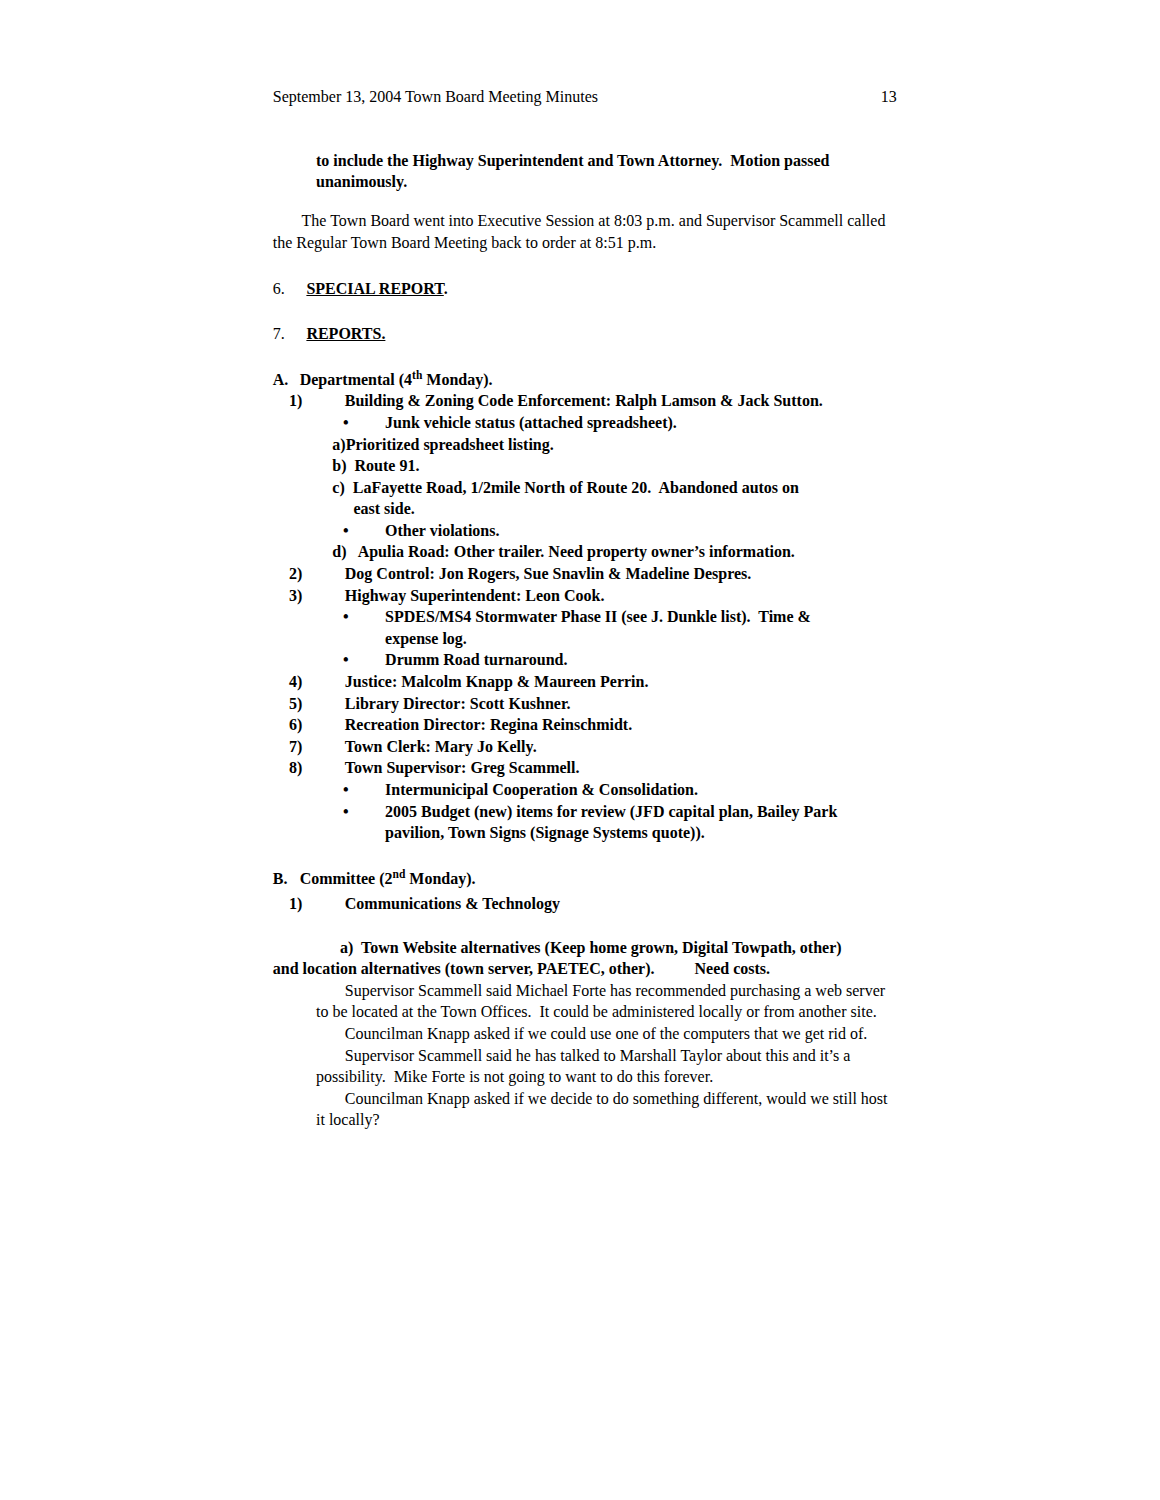September 13, 2004 Town Board Meeting Minutes 13
to include the Highway Superintendent and Town Attorney. Motion passed
unanimously.
The Town Board went into Executive Session at 8:03 p.m. and Supervisor Scammell called the Regular Town Board Meeting back to order at 8:51 p.m.
6. SPECIAL REPORT.
7. REPORTS.
A. Departmental (4th Monday).
1) Building & Zoning Code Enforcement: Ralph Lamson & Jack Sutton.
Junk vehicle status (attached spreadsheet).
a)Prioritized spreadsheet listing.
b) Route 91.
c) LaFayette Road, 1/2mile North of Route 20. Abandoned autos on
east side.
Other violations.
d) Apulia Road: Other trailer. Need property owner’s information.
2) Dog Control: Jon Rogers, Sue Snavlin & Madeline Despres.
3) Highway Superintendent: Leon Cook.
SPDES/MS4 Stormwater Phase II (see J. Dunkle list). Time &
expense log.
Drumm Road turnaround.
4) Justice: Malcolm Knapp & Maureen Perrin.
5) Library Director: Scott Kushner.
6) Recreation Director: Regina Reinschmidt.
7) Town Clerk: Mary Jo Kelly.
8) Town Supervisor: Greg Scammell.
Intermunicipal Cooperation & Consolidation.
2005 Budget (new) items for review (JFD capital plan, Bailey Park
pavilion, Town Signs (Signage Systems quote)).
B. Committee (2nd Monday).
1) Communications & Technology
a) Town Website alternatives (Keep home grown, Digital Towpath, other)
and location alternatives (town server, PAETEC, other). Need costs.
Supervisor Scammell said Michael Forte has recommended purchasing a web server to be located at the Town Offices. It could be administered locally or from another site.
Councilman Knapp asked if we could use one of the computers that we get rid of.
Supervisor Scammell said he has talked to Marshall Taylor about this and it’s a possibility. Mike Forte is not going to want to do this forever.
Councilman Knapp asked if we decide to do something different, would we still host it locally?